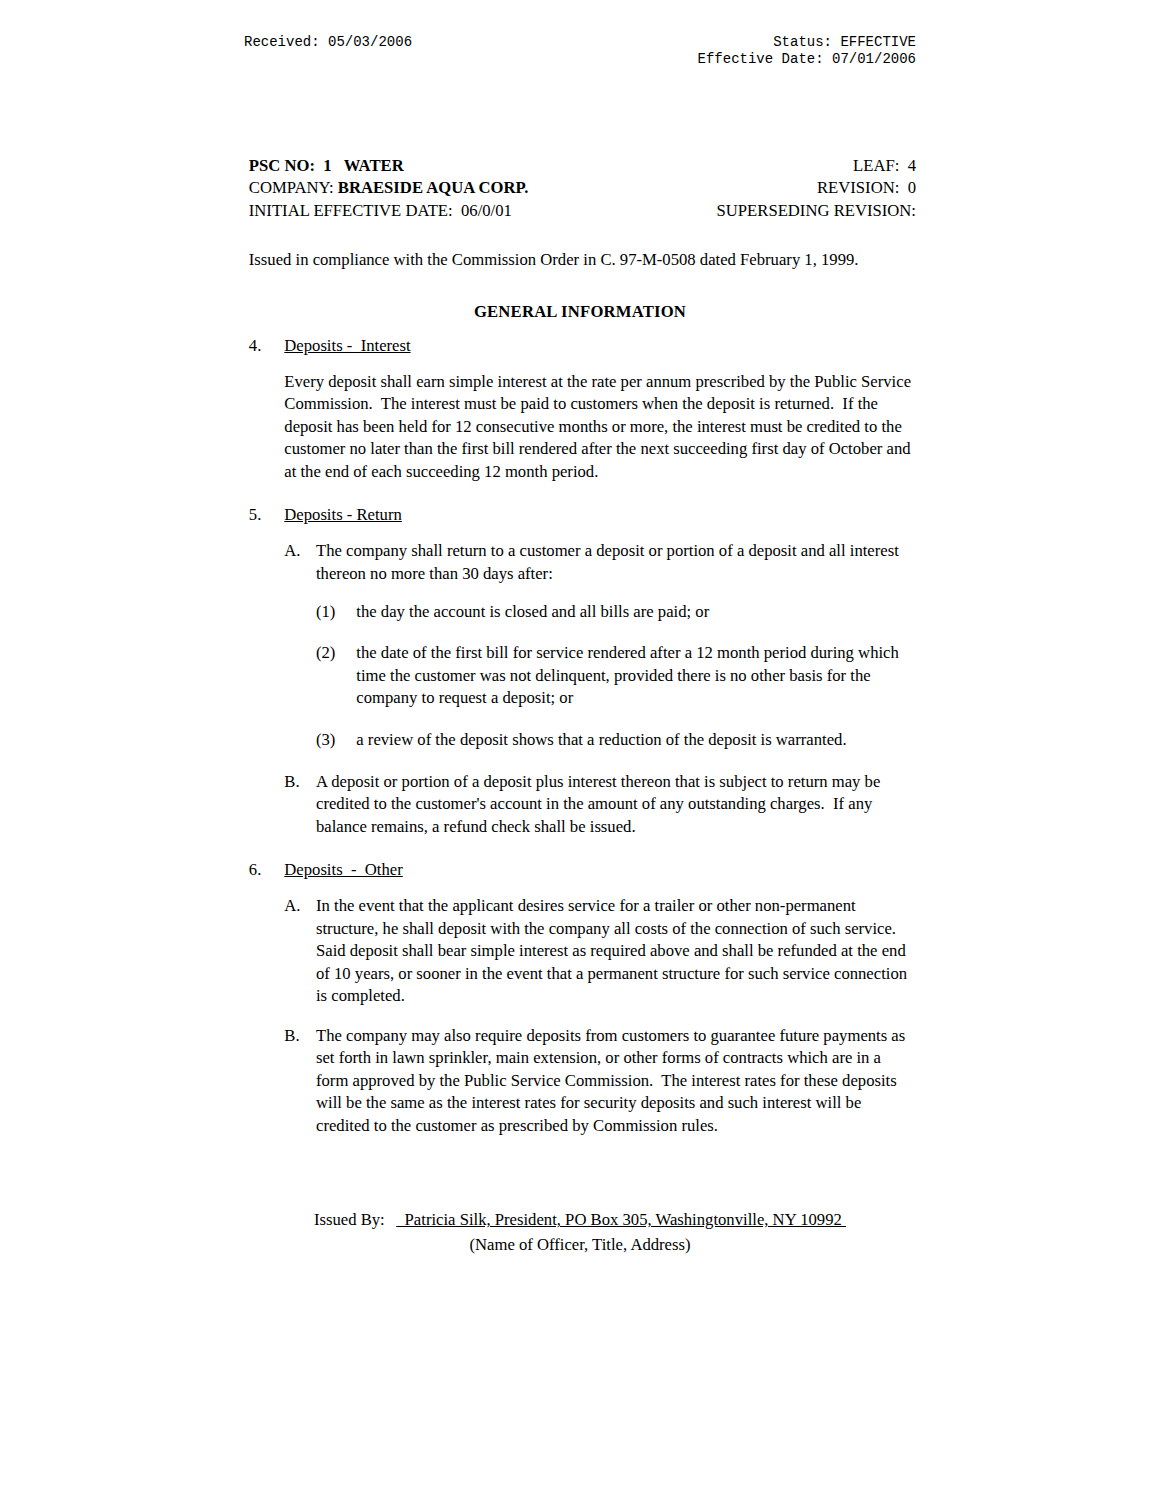Received: 05/03/2006
Status: EFFECTIVE
Effective Date: 07/01/2006
PSC NO: 1 WATER
LEAF: 4
COMPANY: BRAESIDE AQUA CORP.
REVISION: 0
INITIAL EFFECTIVE DATE: 06/0/01
SUPERSEDING REVISION:
Issued in compliance with the Commission Order in C. 97-M-0508 dated February 1, 1999.
GENERAL INFORMATION
4.
Deposits - Interest
Every deposit shall earn simple interest at the rate per annum prescribed by the Public Service Commission. The interest must be paid to customers when the deposit is returned. If the deposit has been held for 12 consecutive months or more, the interest must be credited to the customer no later than the first bill rendered after the next succeeding first day of October and at the end of each succeeding 12 month period.
5.
Deposits - Return
A.
The company shall return to a customer a deposit or portion of a deposit and all interest thereon no more than 30 days after:
(1) the day the account is closed and all bills are paid; or
(2) the date of the first bill for service rendered after a 12 month period during which time the customer was not delinquent, provided there is no other basis for the company to request a deposit; or
(3) a review of the deposit shows that a reduction of the deposit is warranted.
B.
A deposit or portion of a deposit plus interest thereon that is subject to return may be credited to the customer's account in the amount of any outstanding charges. If any balance remains, a refund check shall be issued.
6.
Deposits - Other
A.
In the event that the applicant desires service for a trailer or other non-permanent structure, he shall deposit with the company all costs of the connection of such service. Said deposit shall bear simple interest as required above and shall be refunded at the end of 10 years, or sooner in the event that a permanent structure for such service connection is completed.
B.
The company may also require deposits from customers to guarantee future payments as set forth in lawn sprinkler, main extension, or other forms of contracts which are in a form approved by the Public Service Commission. The interest rates for these deposits will be the same as the interest rates for security deposits and such interest will be credited to the customer as prescribed by Commission rules.
Issued By: Patricia Silk, President, PO Box 305, Washingtonville, NY 10992
(Name of Officer, Title, Address)